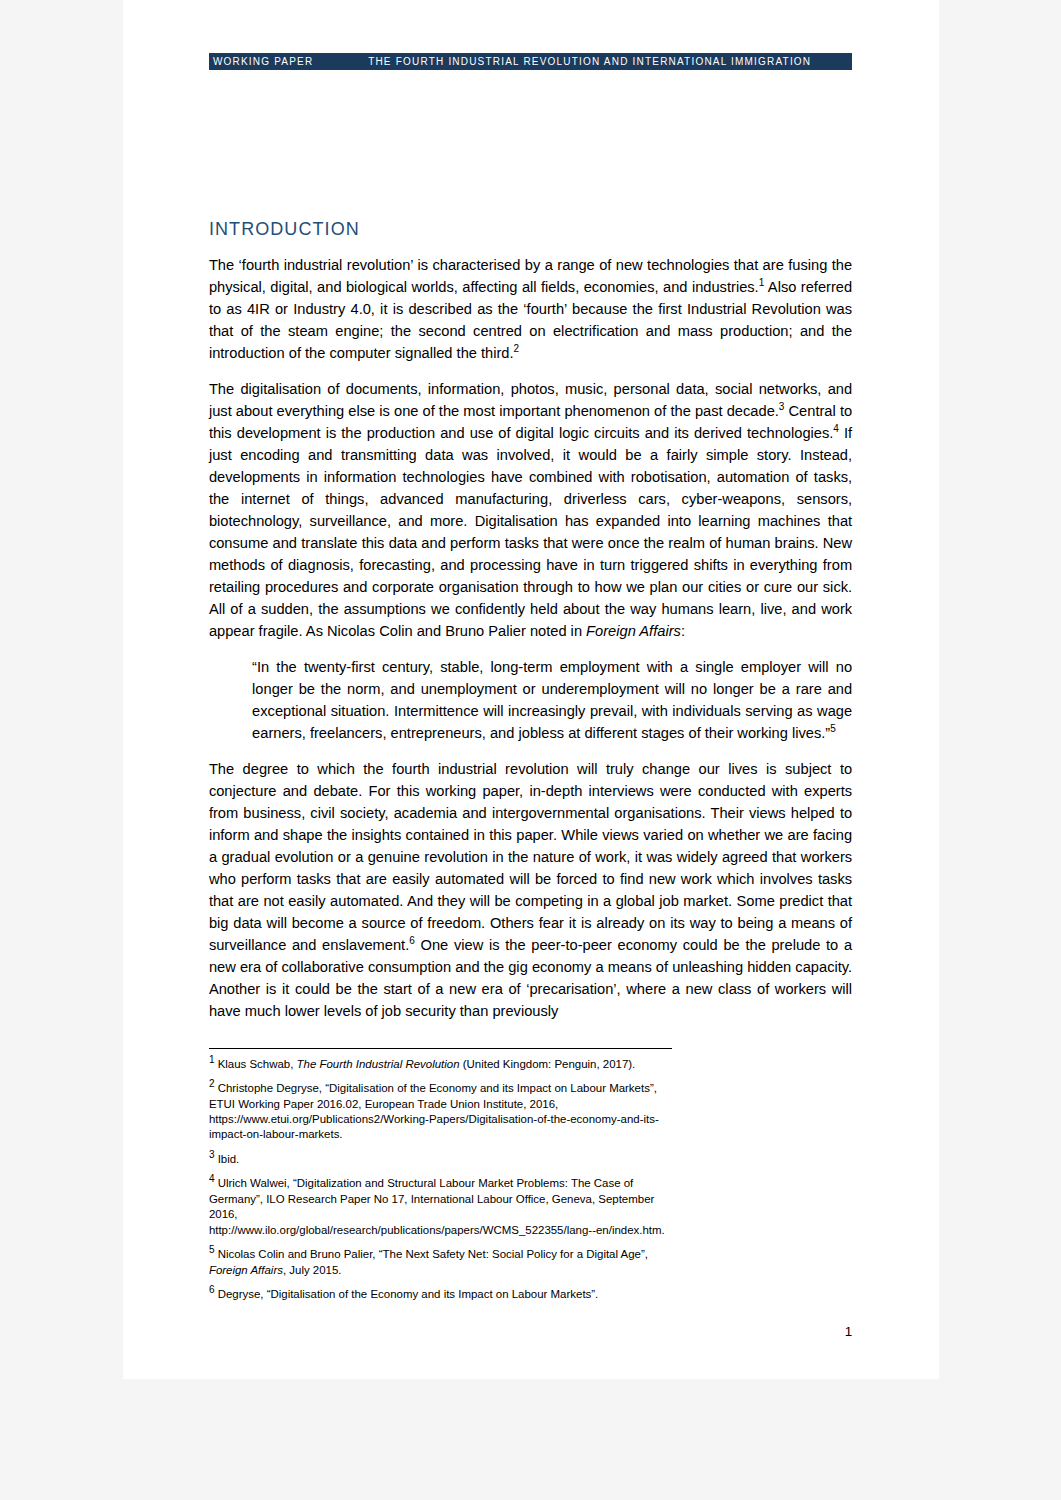WORKING PAPER
THE FOURTH INDUSTRIAL REVOLUTION AND INTERNATIONAL IMMIGRATION
INTRODUCTION
The ‘fourth industrial revolution’ is characterised by a range of new technologies that are fusing the physical, digital, and biological worlds, affecting all fields, economies, and industries.1 Also referred to as 4IR or Industry 4.0, it is described as the ‘fourth’ because the first Industrial Revolution was that of the steam engine; the second centred on electrification and mass production; and the introduction of the computer signalled the third.2
The digitalisation of documents, information, photos, music, personal data, social networks, and just about everything else is one of the most important phenomenon of the past decade.3 Central to this development is the production and use of digital logic circuits and its derived technologies.4 If just encoding and transmitting data was involved, it would be a fairly simple story. Instead, developments in information technologies have combined with robotisation, automation of tasks, the internet of things, advanced manufacturing, driverless cars, cyber-weapons, sensors, biotechnology, surveillance, and more. Digitalisation has expanded into learning machines that consume and translate this data and perform tasks that were once the realm of human brains. New methods of diagnosis, forecasting, and processing have in turn triggered shifts in everything from retailing procedures and corporate organisation through to how we plan our cities or cure our sick. All of a sudden, the assumptions we confidently held about the way humans learn, live, and work appear fragile. As Nicolas Colin and Bruno Palier noted in Foreign Affairs:
“In the twenty-first century, stable, long-term employment with a single employer will no longer be the norm, and unemployment or underemployment will no longer be a rare and exceptional situation. Intermittence will increasingly prevail, with individuals serving as wage earners, freelancers, entrepreneurs, and jobless at different stages of their working lives.”5
The degree to which the fourth industrial revolution will truly change our lives is subject to conjecture and debate. For this working paper, in-depth interviews were conducted with experts from business, civil society, academia and intergovernmental organisations. Their views helped to inform and shape the insights contained in this paper. While views varied on whether we are facing a gradual evolution or a genuine revolution in the nature of work, it was widely agreed that workers who perform tasks that are easily automated will be forced to find new work which involves tasks that are not easily automated. And they will be competing in a global job market. Some predict that big data will become a source of freedom. Others fear it is already on its way to being a means of surveillance and enslavement.6 One view is the peer-to-peer economy could be the prelude to a new era of collaborative consumption and the gig economy a means of unleashing hidden capacity. Another is it could be the start of a new era of ‘precarisation’, where a new class of workers will have much lower levels of job security than previously
1 Klaus Schwab, The Fourth Industrial Revolution (United Kingdom: Penguin, 2017).
2 Christophe Degryse, “Digitalisation of the Economy and its Impact on Labour Markets”, ETUI Working Paper 2016.02, European Trade Union Institute, 2016, https://www.etui.org/Publications2/Working-Papers/Digitalisation-of-the-economy-and-its-impact-on-labour-markets.
3 Ibid.
4 Ulrich Walwei, “Digitalization and Structural Labour Market Problems: The Case of Germany”, ILO Research Paper No 17, International Labour Office, Geneva, September 2016,
http://www.ilo.org/global/research/publications/papers/WCMS_522355/lang--en/index.htm.
5 Nicolas Colin and Bruno Palier, “The Next Safety Net: Social Policy for a Digital Age”, Foreign Affairs, July 2015.
6 Degryse, “Digitalisation of the Economy and its Impact on Labour Markets”.
1